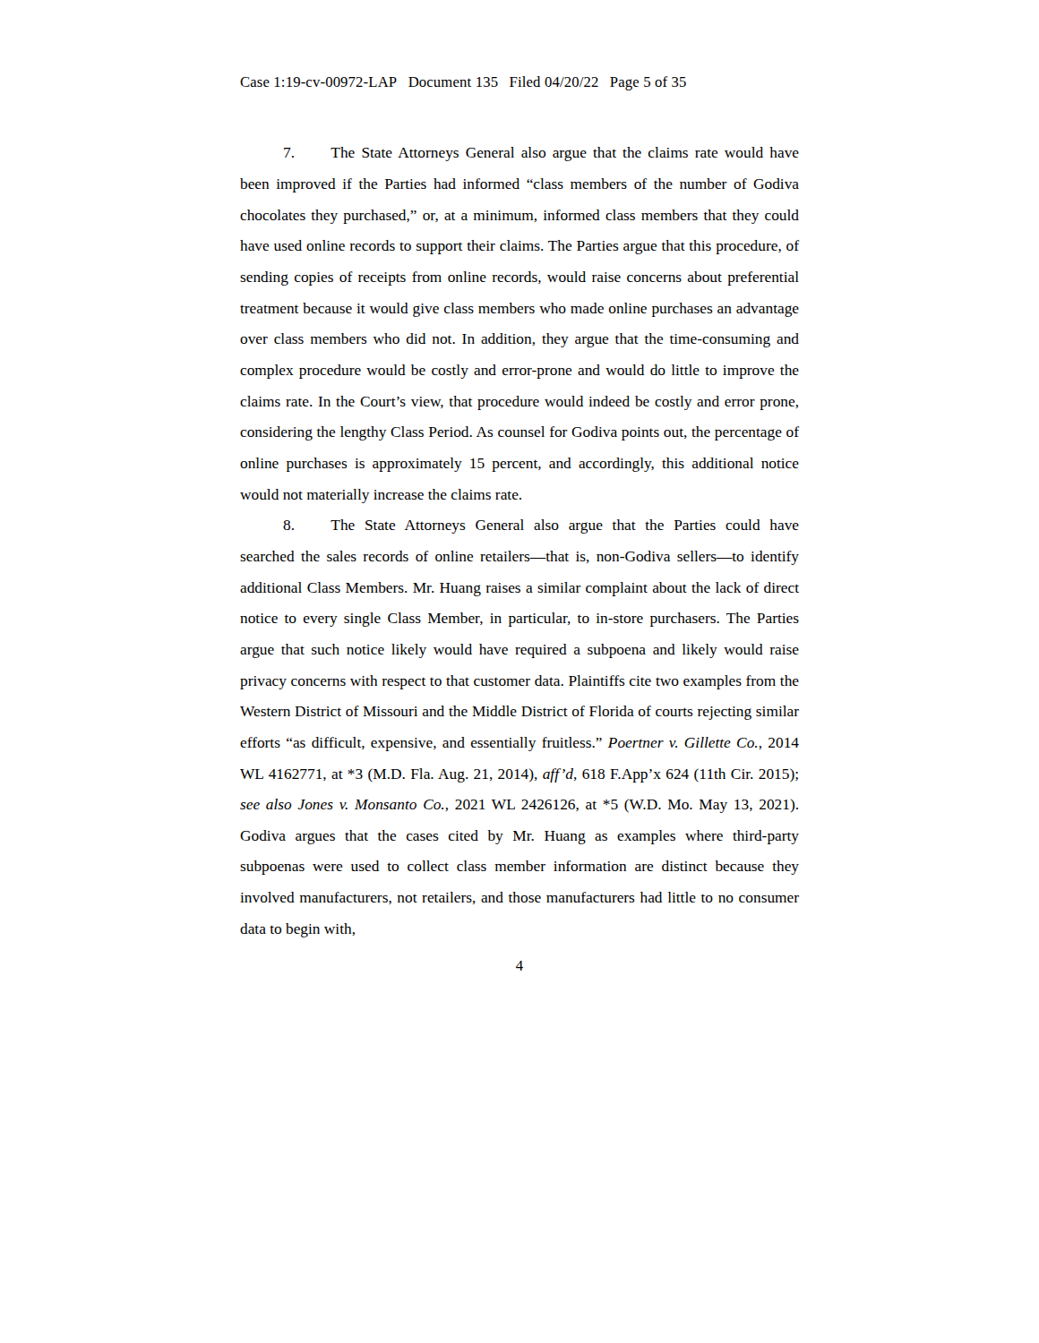Case 1:19-cv-00972-LAP Document 135 Filed 04/20/22 Page 5 of 35
7. The State Attorneys General also argue that the claims rate would have been improved if the Parties had informed “class members of the number of Godiva chocolates they purchased,” or, at a minimum, informed class members that they could have used online records to support their claims. The Parties argue that this procedure, of sending copies of receipts from online records, would raise concerns about preferential treatment because it would give class members who made online purchases an advantage over class members who did not. In addition, they argue that the time-consuming and complex procedure would be costly and error-prone and would do little to improve the claims rate. In the Court’s view, that procedure would indeed be costly and error prone, considering the lengthy Class Period. As counsel for Godiva points out, the percentage of online purchases is approximately 15 percent, and accordingly, this additional notice would not materially increase the claims rate.
8. The State Attorneys General also argue that the Parties could have searched the sales records of online retailers—that is, non-Godiva sellers—to identify additional Class Members. Mr. Huang raises a similar complaint about the lack of direct notice to every single Class Member, in particular, to in-store purchasers. The Parties argue that such notice likely would have required a subpoena and likely would raise privacy concerns with respect to that customer data. Plaintiffs cite two examples from the Western District of Missouri and the Middle District of Florida of courts rejecting similar efforts “as difficult, expensive, and essentially fruitless.” Poertner v. Gillette Co., 2014 WL 4162771, at *3 (M.D. Fla. Aug. 21, 2014), aff’d, 618 F.App’x 624 (11th Cir. 2015); see also Jones v. Monsanto Co., 2021 WL 2426126, at *5 (W.D. Mo. May 13, 2021). Godiva argues that the cases cited by Mr. Huang as examples where third-party subpoenas were used to collect class member information are distinct because they involved manufacturers, not retailers, and those manufacturers had little to no consumer data to begin with,
4